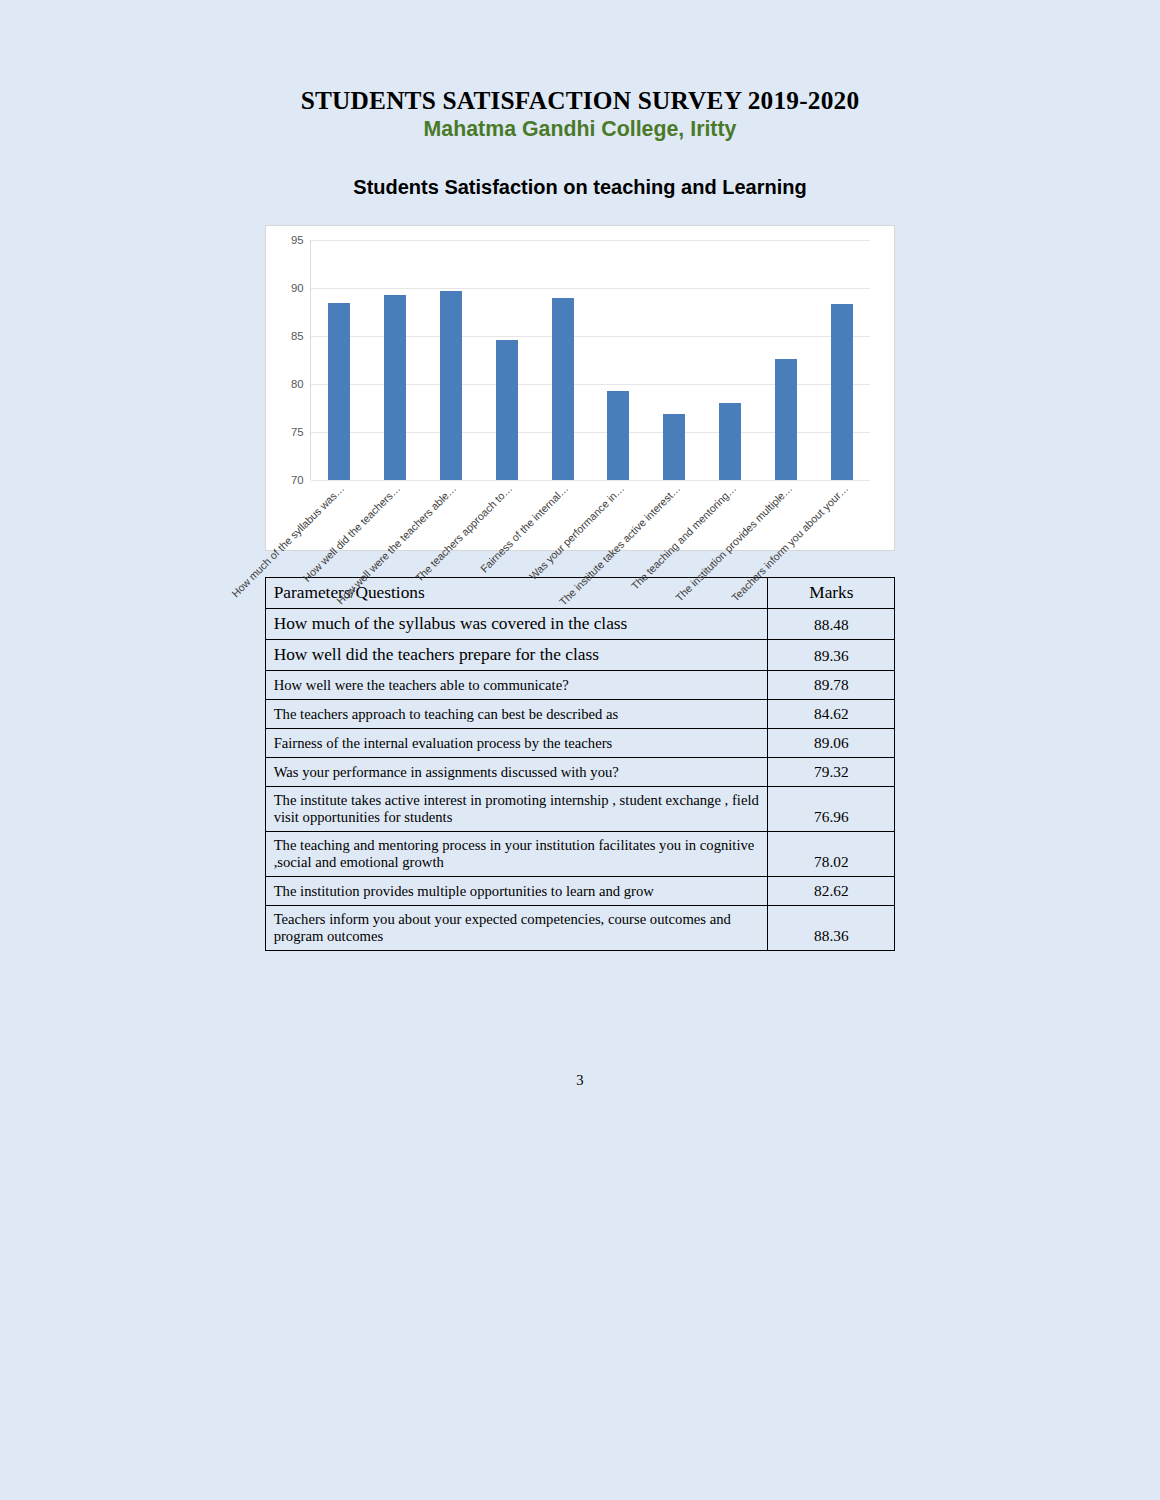STUDENTS SATISFACTION SURVEY 2019-2020
Mahatma Gandhi College, Iritty
Students Satisfaction on teaching and Learning
95
90
85
80
75
70
How much of the syllabus was…
How well did the teachers…
How well were the teachers able…
The teachers approach to…
Fairness of the internal…
Was your performance in…
The institute takes active interest…
The teaching and mentoring…
The institution provides multiple…
Teachers inform you about your…
| Parameters/Questions | Marks |
| How much of the syllabus was covered in the class | 88.48 |
| How well did the teachers prepare for the class | 89.36 |
| How well were the teachers able to communicate? | 89.78 |
| The teachers approach to teaching can best be described as | 84.62 |
| Fairness of the internal evaluation process by the teachers | 89.06 |
| Was your performance in assignments discussed with you? | 79.32 |
| The institute takes active interest in promoting internship , student exchange , field visit opportunities for students | 76.96 |
| The teaching and mentoring process in your institution facilitates you in cognitive ,social and emotional growth | 78.02 |
| The institution provides multiple opportunities to learn and grow | 82.62 |
| Teachers inform you about your expected competencies, course outcomes and program outcomes | 88.36 |
3